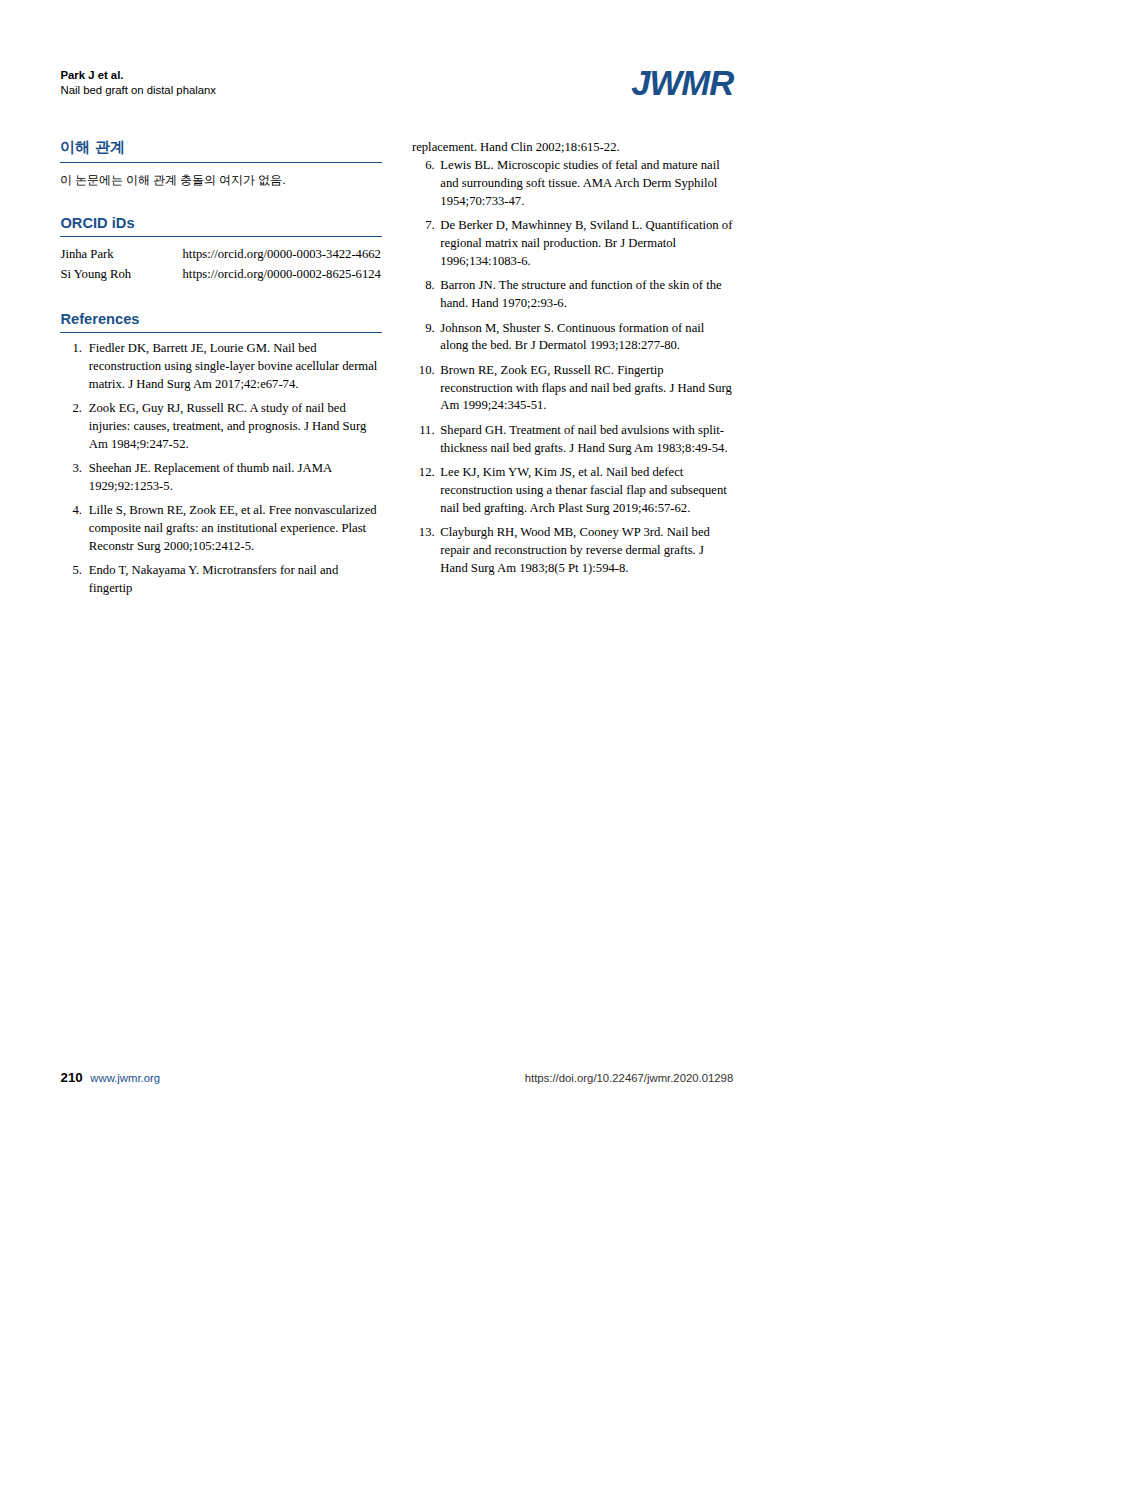Park J et al.
Nail bed graft on distal phalanx
JWMR
이해 관계
이 논문에는 이해 관계 충돌의 여지가 없음.
ORCID iDs
| Jinha Park | https://orcid.org/0000-0003-3422-4662 |
| Si Young Roh | https://orcid.org/0000-0002-8625-6124 |
References
Fiedler DK, Barrett JE, Lourie GM. Nail bed reconstruction using single-layer bovine acellular dermal matrix. J Hand Surg Am 2017;42:e67-74.
Zook EG, Guy RJ, Russell RC. A study of nail bed injuries: causes, treatment, and prognosis. J Hand Surg Am 1984;9:247-52.
Sheehan JE. Replacement of thumb nail. JAMA 1929;92:1253-5.
Lille S, Brown RE, Zook EE, et al. Free nonvascularized composite nail grafts: an institutional experience. Plast Reconstr Surg 2000;105:2412-5.
Endo T, Nakayama Y. Microtransfers for nail and fingertip
replacement. Hand Clin 2002;18:615-22.
Lewis BL. Microscopic studies of fetal and mature nail and surrounding soft tissue. AMA Arch Derm Syphilol 1954;70:733-47.
De Berker D, Mawhinney B, Sviland L. Quantification of regional matrix nail production. Br J Dermatol 1996;134:1083-6.
Barron JN. The structure and function of the skin of the hand. Hand 1970;2:93-6.
Johnson M, Shuster S. Continuous formation of nail along the bed. Br J Dermatol 1993;128:277-80.
Brown RE, Zook EG, Russell RC. Fingertip reconstruction with flaps and nail bed grafts. J Hand Surg Am 1999;24:345-51.
Shepard GH. Treatment of nail bed avulsions with split-thickness nail bed grafts. J Hand Surg Am 1983;8:49-54.
Lee KJ, Kim YW, Kim JS, et al. Nail bed defect reconstruction using a thenar fascial flap and subsequent nail bed grafting. Arch Plast Surg 2019;46:57-62.
Clayburgh RH, Wood MB, Cooney WP 3rd. Nail bed repair and reconstruction by reverse dermal grafts. J Hand Surg Am 1983;8(5 Pt 1):594-8.
210 www.jwmr.org
https://doi.org/10.22467/jwmr.2020.01298